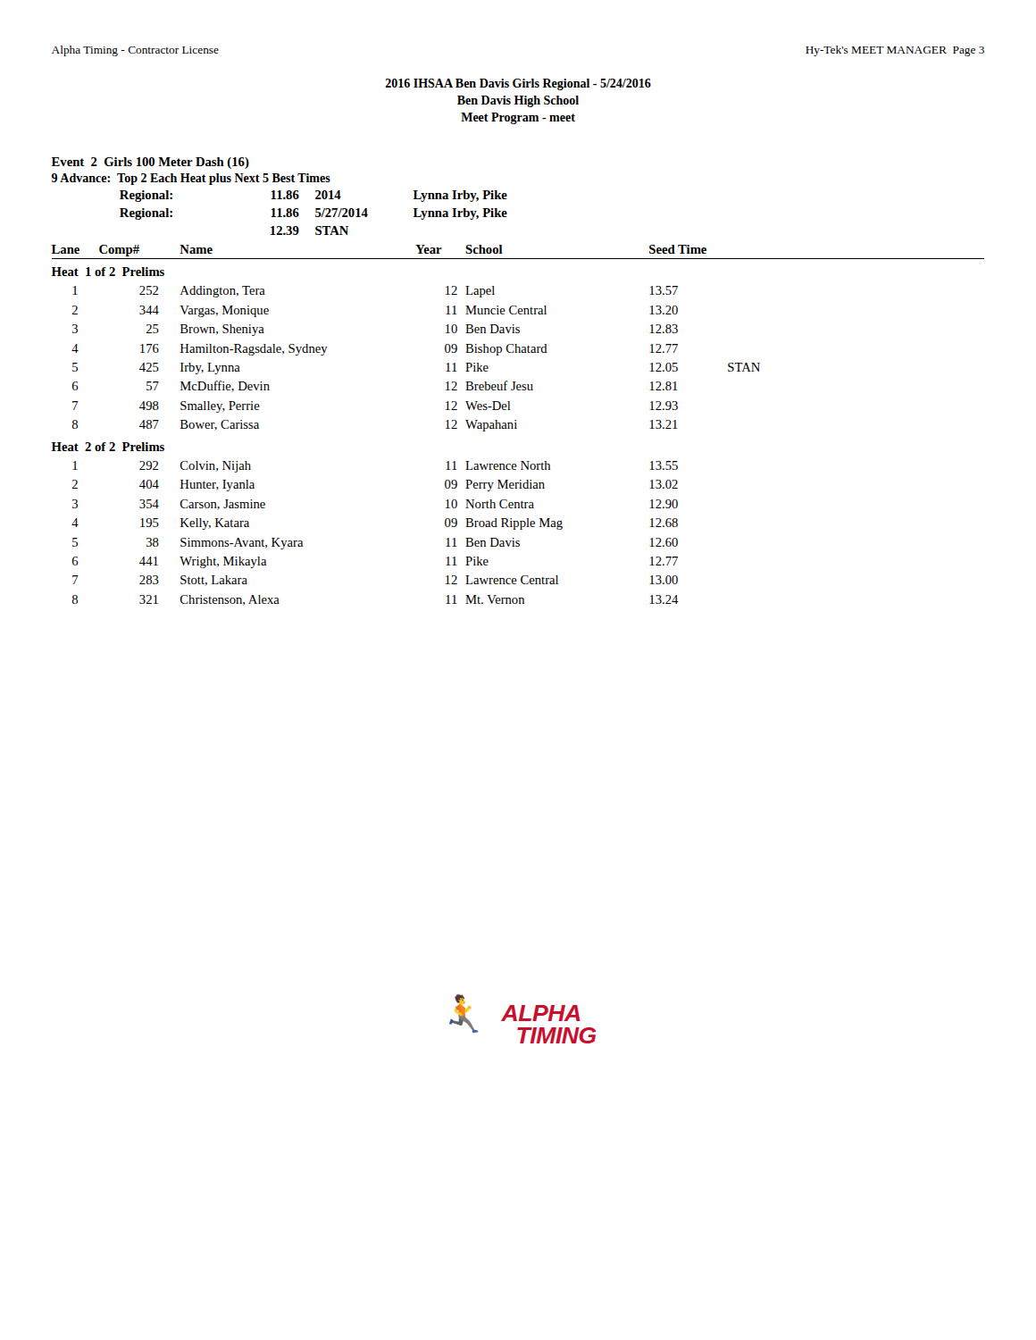Alpha Timing - Contractor License
Hy-Tek's MEET MANAGER Page 3
2016 IHSAA Ben Davis Girls Regional - 5/24/2016
Ben Davis High School
Meet Program - meet
Event 2 Girls 100 Meter Dash (16)
9 Advance: Top 2 Each Heat plus Next 5 Best Times
| Regional: | 11.86 | 2014 | Lynna Irby, Pike |
| Regional: | 11.86 | 5/27/2014 | Lynna Irby, Pike |
| | 12.39 | STAN | |
| Lane | Comp# | Name | Year | School | Seed Time | |
| --- | --- | --- | --- | --- | --- | --- |
| Heat 1 of 2 Prelims |
| 1 | 252 | Addington, Tera | 12 | Lapel | 13.57 | |
| 2 | 344 | Vargas, Monique | 11 | Muncie Central | 13.20 | |
| 3 | 25 | Brown, Sheniya | 10 | Ben Davis | 12.83 | |
| 4 | 176 | Hamilton-Ragsdale, Sydney | 09 | Bishop Chatard | 12.77 | |
| 5 | 425 | Irby, Lynna | 11 | Pike | 12.05 | STAN |
| 6 | 57 | McDuffie, Devin | 12 | Brebeuf Jesu | 12.81 | |
| 7 | 498 | Smalley, Perrie | 12 | Wes-Del | 12.93 | |
| 8 | 487 | Bower, Carissa | 12 | Wapahani | 13.21 | |
| Heat 2 of 2 Prelims |
| 1 | 292 | Colvin, Nijah | 11 | Lawrence North | 13.55 | |
| 2 | 404 | Hunter, Iyanla | 09 | Perry Meridian | 13.02 | |
| 3 | 354 | Carson, Jasmine | 10 | North Centra | 12.90 | |
| 4 | 195 | Kelly, Katara | 09 | Broad Ripple Mag | 12.68 | |
| 5 | 38 | Simmons-Avant, Kyara | 11 | Ben Davis | 12.60 | |
| 6 | 441 | Wright, Mikayla | 11 | Pike | 12.77 | |
| 7 | 283 | Stott, Lakara | 12 | Lawrence Central | 13.00 | |
| 8 | 321 | Christenson, Alexa | 11 | Mt. Vernon | 13.24 | |
🏃 ALPHA TIMING